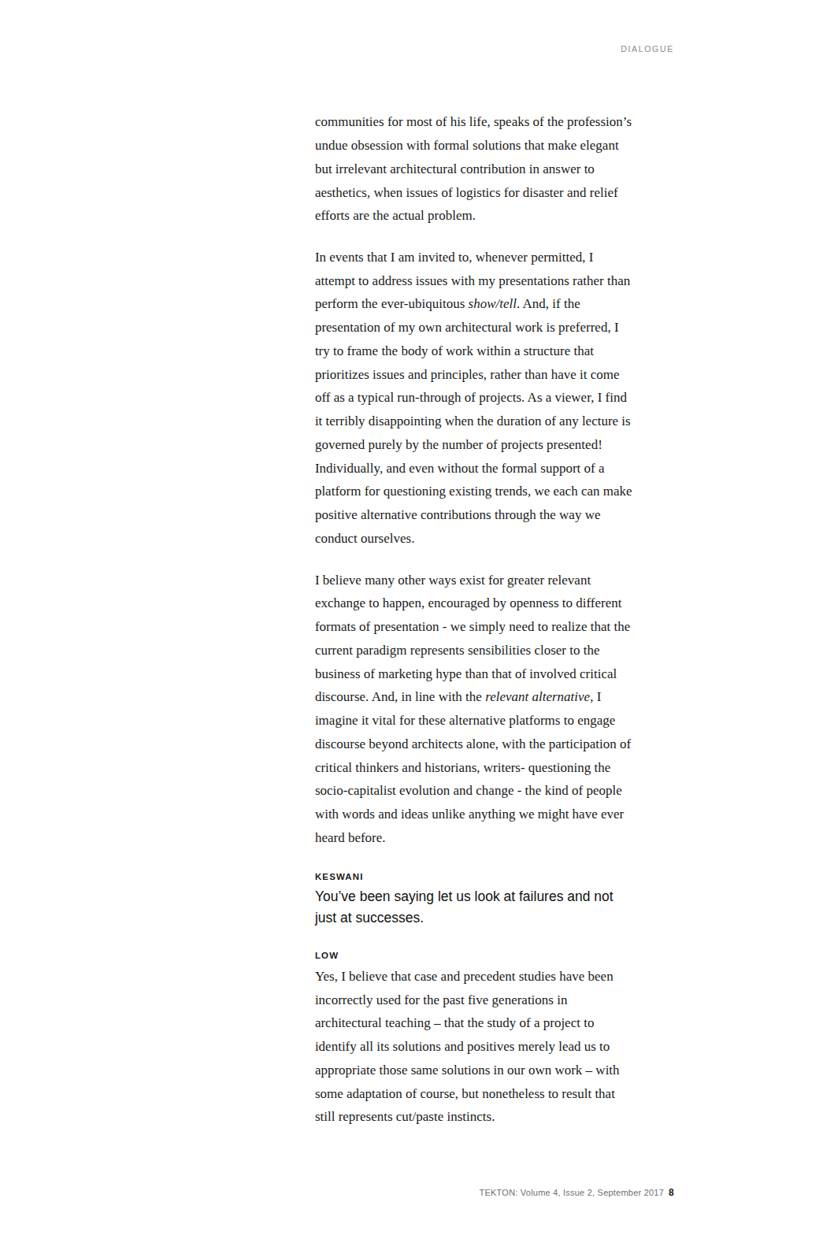Dialogue
communities for most of his life, speaks of the profession’s undue obsession with formal solutions that make elegant but irrelevant architectural contribution in answer to aesthetics, when issues of logistics for disaster and relief efforts are the actual problem.
In events that I am invited to, whenever permitted, I attempt to address issues with my presentations rather than perform the ever-ubiquitous show/tell. And, if the presentation of my own architectural work is preferred, I try to frame the body of work within a structure that prioritizes issues and principles, rather than have it come off as a typical run-through of projects. As a viewer, I find it terribly disappointing when the duration of any lecture is governed purely by the number of projects presented! Individually, and even without the formal support of a platform for questioning existing trends, we each can make positive alternative contributions through the way we conduct ourselves.
I believe many other ways exist for greater relevant exchange to happen, encouraged by openness to different formats of presentation - we simply need to realize that the current paradigm represents sensibilities closer to the business of marketing hype than that of involved critical discourse. And, in line with the relevant alternative, I imagine it vital for these alternative platforms to engage discourse beyond architects alone, with the participation of critical thinkers and historians, writers- questioning the socio-capitalist evolution and change - the kind of people with words and ideas unlike anything we might have ever heard before.
Keswani
You’ve been saying let us look at failures and not just at successes.
Low
Yes, I believe that case and precedent studies have been incorrectly used for the past five generations in architectural teaching – that the study of a project to identify all its solutions and positives merely lead us to appropriate those same solutions in our own work – with some adaptation of course, but nonetheless to result that still represents cut/paste instincts.
TEKTON: Volume 4, Issue 2, September 20178